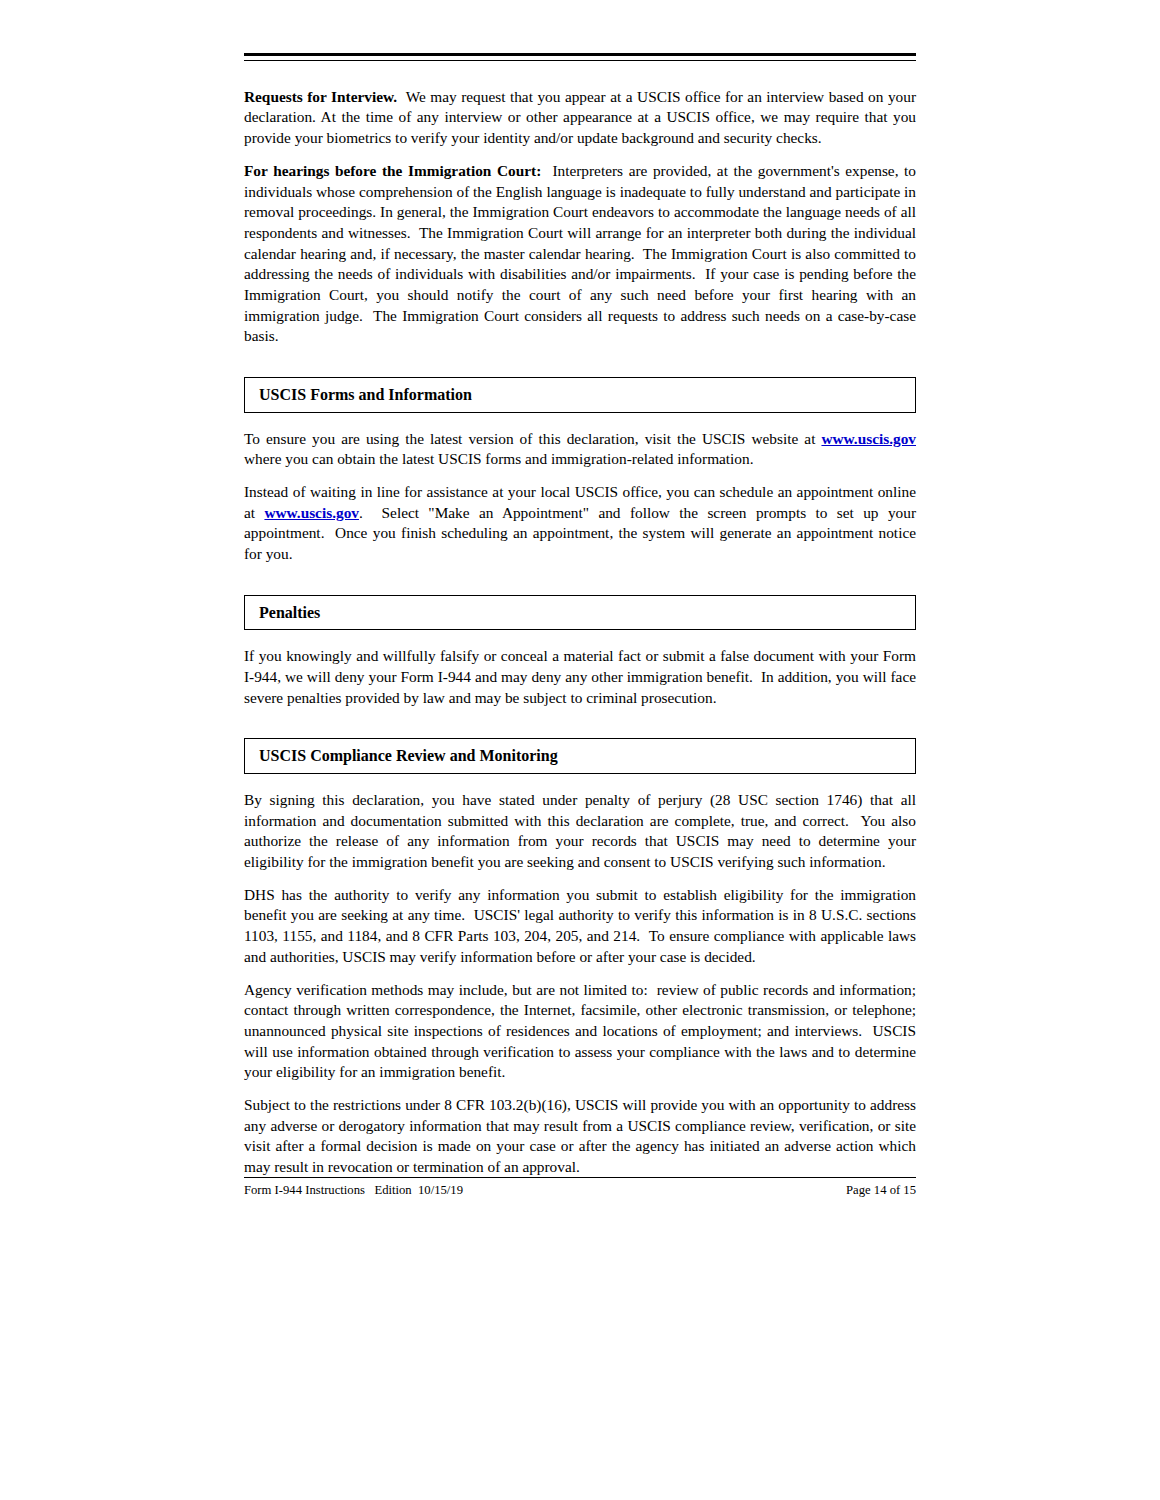Requests for Interview. We may request that you appear at a USCIS office for an interview based on your declaration. At the time of any interview or other appearance at a USCIS office, we may require that you provide your biometrics to verify your identity and/or update background and security checks.
For hearings before the Immigration Court: Interpreters are provided, at the government's expense, to individuals whose comprehension of the English language is inadequate to fully understand and participate in removal proceedings. In general, the Immigration Court endeavors to accommodate the language needs of all respondents and witnesses. The Immigration Court will arrange for an interpreter both during the individual calendar hearing and, if necessary, the master calendar hearing. The Immigration Court is also committed to addressing the needs of individuals with disabilities and/or impairments. If your case is pending before the Immigration Court, you should notify the court of any such need before your first hearing with an immigration judge. The Immigration Court considers all requests to address such needs on a case-by-case basis.
USCIS Forms and Information
To ensure you are using the latest version of this declaration, visit the USCIS website at www.uscis.gov where you can obtain the latest USCIS forms and immigration-related information.
Instead of waiting in line for assistance at your local USCIS office, you can schedule an appointment online at www.uscis.gov. Select "Make an Appointment" and follow the screen prompts to set up your appointment. Once you finish scheduling an appointment, the system will generate an appointment notice for you.
Penalties
If you knowingly and willfully falsify or conceal a material fact or submit a false document with your Form I-944, we will deny your Form I-944 and may deny any other immigration benefit. In addition, you will face severe penalties provided by law and may be subject to criminal prosecution.
USCIS Compliance Review and Monitoring
By signing this declaration, you have stated under penalty of perjury (28 USC section 1746) that all information and documentation submitted with this declaration are complete, true, and correct. You also authorize the release of any information from your records that USCIS may need to determine your eligibility for the immigration benefit you are seeking and consent to USCIS verifying such information.
DHS has the authority to verify any information you submit to establish eligibility for the immigration benefit you are seeking at any time. USCIS' legal authority to verify this information is in 8 U.S.C. sections 1103, 1155, and 1184, and 8 CFR Parts 103, 204, 205, and 214. To ensure compliance with applicable laws and authorities, USCIS may verify information before or after your case is decided.
Agency verification methods may include, but are not limited to: review of public records and information; contact through written correspondence, the Internet, facsimile, other electronic transmission, or telephone; unannounced physical site inspections of residences and locations of employment; and interviews. USCIS will use information obtained through verification to assess your compliance with the laws and to determine your eligibility for an immigration benefit.
Subject to the restrictions under 8 CFR 103.2(b)(16), USCIS will provide you with an opportunity to address any adverse or derogatory information that may result from a USCIS compliance review, verification, or site visit after a formal decision is made on your case or after the agency has initiated an adverse action which may result in revocation or termination of an approval.
Form I-944 Instructions Edition 10/15/19 Page 14 of 15